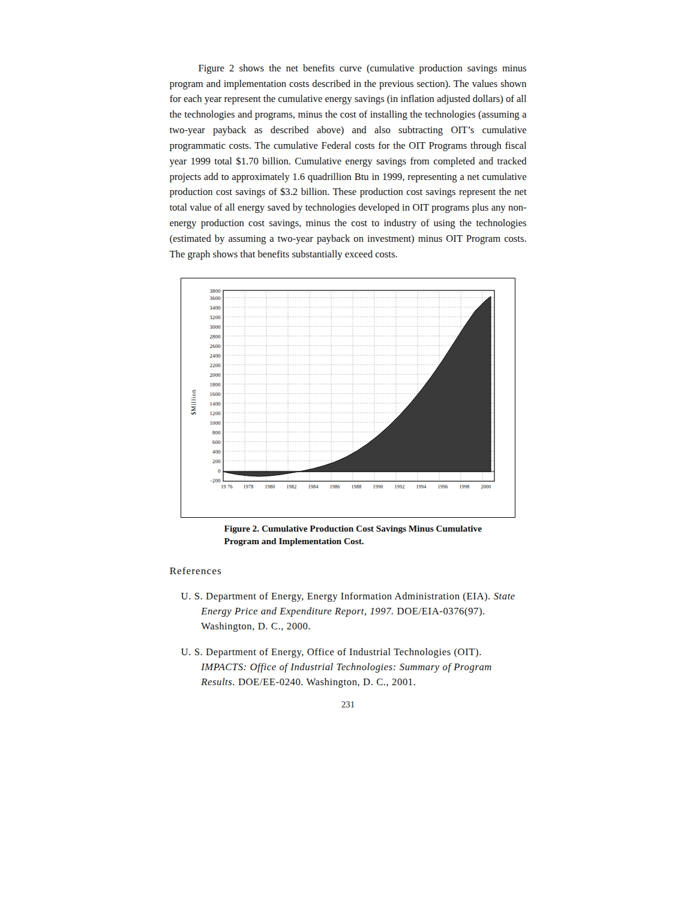Figure 2 shows the net benefits curve (cumulative production savings minus program and implementation costs described in the previous section). The values shown for each year represent the cumulative energy savings (in inflation adjusted dollars) of all the technologies and programs, minus the cost of installing the technologies (assuming a two-year payback as described above) and also subtracting OIT’s cumulative programmatic costs. The cumulative Federal costs for the OIT Programs through fiscal year 1999 total $1.70 billion. Cumulative energy savings from completed and tracked projects add to approximately 1.6 quadrillion Btu in 1999, representing a net cumulative production cost savings of $3.2 billion. These production cost savings represent the net total value of all energy saved by technologies developed in OIT programs plus any non-energy production cost savings, minus the cost to industry of using the technologies (estimated by assuming a two-year payback on investment) minus OIT Program costs. The graph shows that benefits substantially exceed costs.
$Million 3800 3600 3400 3200 3000 2800 2600 2400 2200 2000 1800 1600 1400 1200 1000 800 600 400 200 0 -200 19 76 1978 1980 1982 1984 1986 1988 1990 1992 1994 1996 1998 2000
Figure 2. Cumulative Production Cost Savings Minus Cumulative Program and Implementation Cost.
References
U. S. Department of Energy, Energy Information Administration (EIA). State Energy Price and Expenditure Report, 1997. DOE/EIA-0376(97). Washington, D. C., 2000.
U. S. Department of Energy, Office of Industrial Technologies (OIT). IMPACTS: Office of Industrial Technologies: Summary of Program Results. DOE/EE-0240. Washington, D. C., 2001.
231